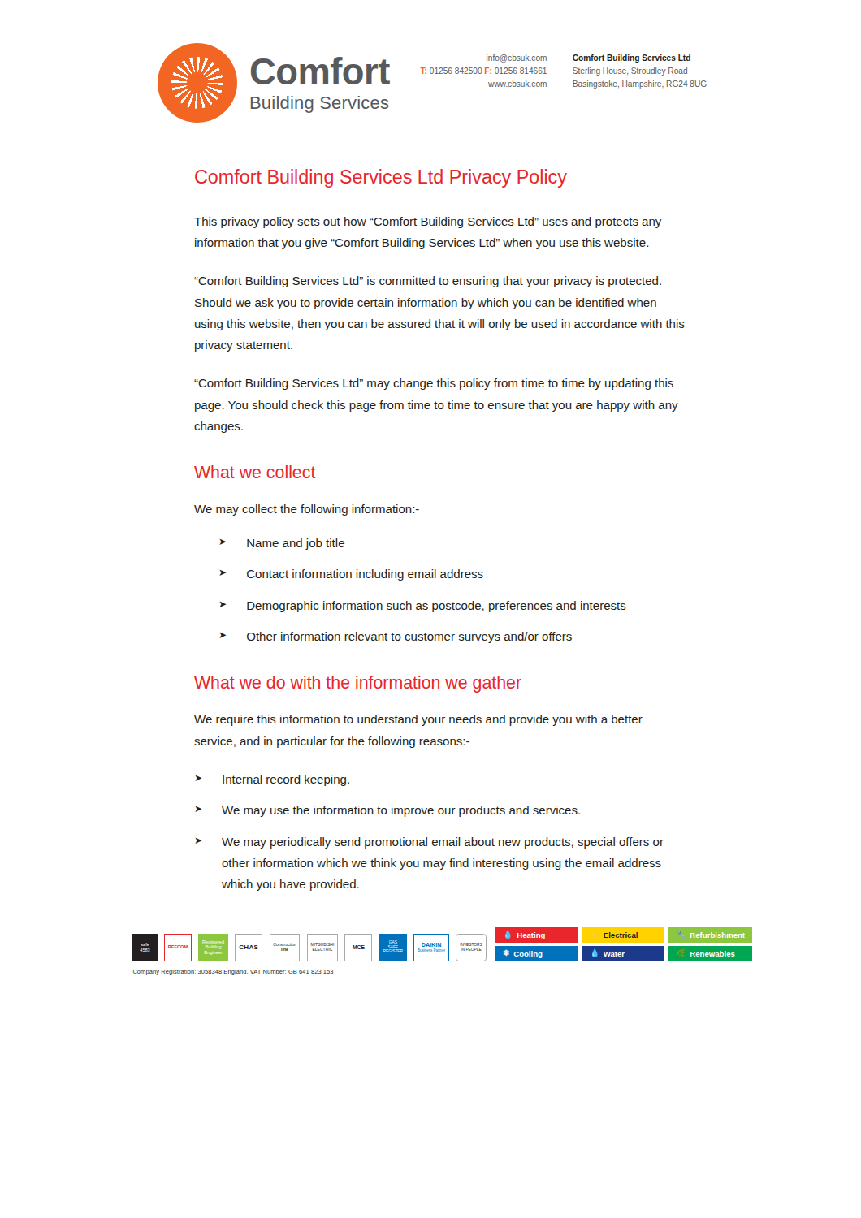Comfort Building Services
info@cbsuk.com
T: 01256 842500 F: 01256 814661
www.cbsuk.com
Comfort Building Services Ltd
Sterling House, Stroudley Road
Basingstoke, Hampshire, RG24 8UG
Comfort Building Services Ltd Privacy Policy
This privacy policy sets out how “Comfort Building Services Ltd” uses and protects any information that you give “Comfort Building Services Ltd” when you use this website.
“Comfort Building Services Ltd” is committed to ensuring that your privacy is protected. Should we ask you to provide certain information by which you can be identified when using this website, then you can be assured that it will only be used in accordance with this privacy statement.
“Comfort Building Services Ltd” may change this policy from time to time by updating this page. You should check this page from time to time to ensure that you are happy with any changes.
What we collect
We may collect the following information:-
Name and job title
Contact information including email address
Demographic information such as postcode, preferences and interests
Other information relevant to customer surveys and/or offers
What we do with the information we gather
We require this information to understand your needs and provide you with a better service, and in particular for the following reasons:-
Internal record keeping.
We may use the information to improve our products and services.
We may periodically send promotional email about new products, special offers or other information which we think you may find interesting using the email address which you have provided.
safe
4583
REFCOM
Registered
Building
Engineer
CHAS
Constructionline
MITSUBISHI
ELECTRIC
MCE
GAS
SAFE
REGISTER
DAIKIN
Business Partner
INVESTORS
IN PEOPLE
💧Heating
⚡Electrical
🔧Refurbishment
❄Cooling
💧Water
🌿Renewables
Company Registration: 3058348 England, VAT Number: GB 641 823 153